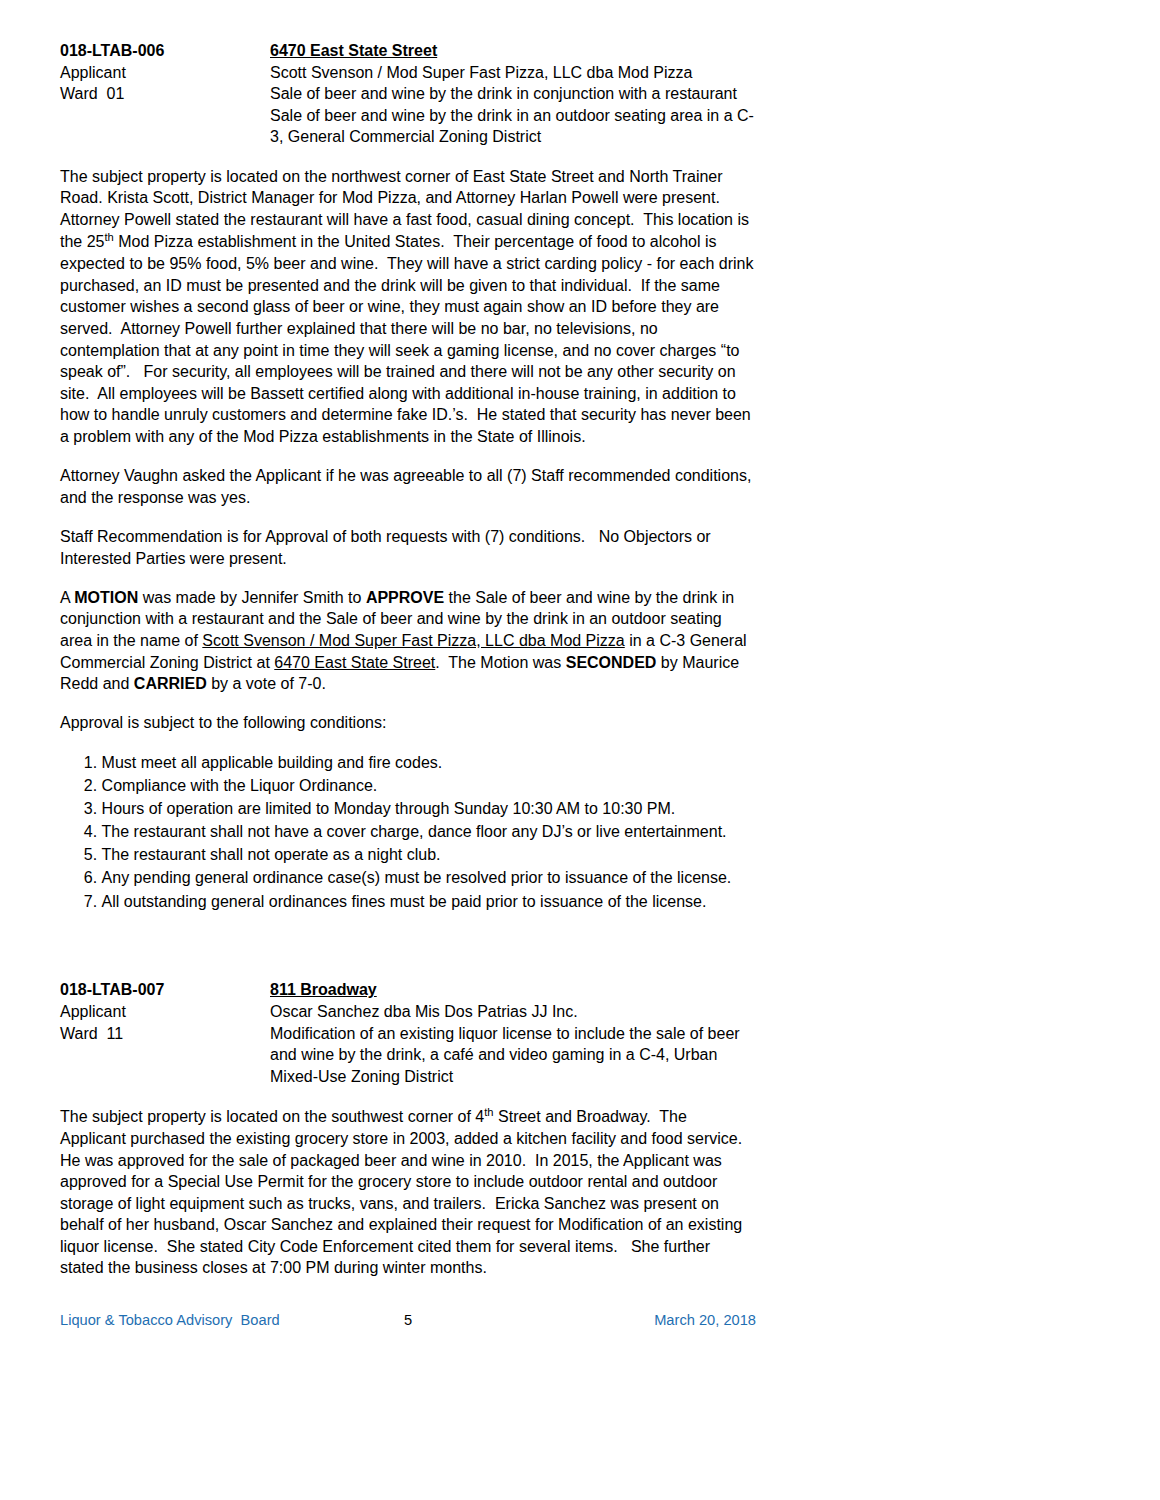018-LTAB-006
6470 East State Street
Applicant
Scott Svenson / Mod Super Fast Pizza, LLC dba Mod Pizza
Ward 01
Sale of beer and wine by the drink in conjunction with a restaurant
Sale of beer and wine by the drink in an outdoor seating area in a C-3, General Commercial Zoning District
The subject property is located on the northwest corner of East State Street and North Trainer Road. Krista Scott, District Manager for Mod Pizza, and Attorney Harlan Powell were present. Attorney Powell stated the restaurant will have a fast food, casual dining concept. This location is the 25th Mod Pizza establishment in the United States. Their percentage of food to alcohol is expected to be 95% food, 5% beer and wine. They will have a strict carding policy - for each drink purchased, an ID must be presented and the drink will be given to that individual. If the same customer wishes a second glass of beer or wine, they must again show an ID before they are served. Attorney Powell further explained that there will be no bar, no televisions, no contemplation that at any point in time they will seek a gaming license, and no cover charges “to speak of”. For security, all employees will be trained and there will not be any other security on site. All employees will be Bassett certified along with additional in-house training, in addition to how to handle unruly customers and determine fake ID.’s. He stated that security has never been a problem with any of the Mod Pizza establishments in the State of Illinois.
Attorney Vaughn asked the Applicant if he was agreeable to all (7) Staff recommended conditions, and the response was yes.
Staff Recommendation is for Approval of both requests with (7) conditions. No Objectors or Interested Parties were present.
A MOTION was made by Jennifer Smith to APPROVE the Sale of beer and wine by the drink in conjunction with a restaurant and the Sale of beer and wine by the drink in an outdoor seating area in the name of Scott Svenson / Mod Super Fast Pizza, LLC dba Mod Pizza in a C-3 General Commercial Zoning District at 6470 East State Street. The Motion was SECONDED by Maurice Redd and CARRIED by a vote of 7-0.
Approval is subject to the following conditions:
Must meet all applicable building and fire codes.
Compliance with the Liquor Ordinance.
Hours of operation are limited to Monday through Sunday 10:30 AM to 10:30 PM.
The restaurant shall not have a cover charge, dance floor any DJ’s or live entertainment.
The restaurant shall not operate as a night club.
Any pending general ordinance case(s) must be resolved prior to issuance of the license.
All outstanding general ordinances fines must be paid prior to issuance of the license.
018-LTAB-007
811 Broadway
Applicant
Oscar Sanchez dba Mis Dos Patrias JJ Inc.
Ward 11
Modification of an existing liquor license to include the sale of beer and wine by the drink, a café and video gaming in a C-4, Urban Mixed-Use Zoning District
The subject property is located on the southwest corner of 4th Street and Broadway. The Applicant purchased the existing grocery store in 2003, added a kitchen facility and food service. He was approved for the sale of packaged beer and wine in 2010. In 2015, the Applicant was approved for a Special Use Permit for the grocery store to include outdoor rental and outdoor storage of light equipment such as trucks, vans, and trailers. Ericka Sanchez was present on behalf of her husband, Oscar Sanchez and explained their request for Modification of an existing liquor license. She stated City Code Enforcement cited them for several items. She further stated the business closes at 7:00 PM during winter months.
Liquor & Tobacco Advisory Board
5
March 20, 2018